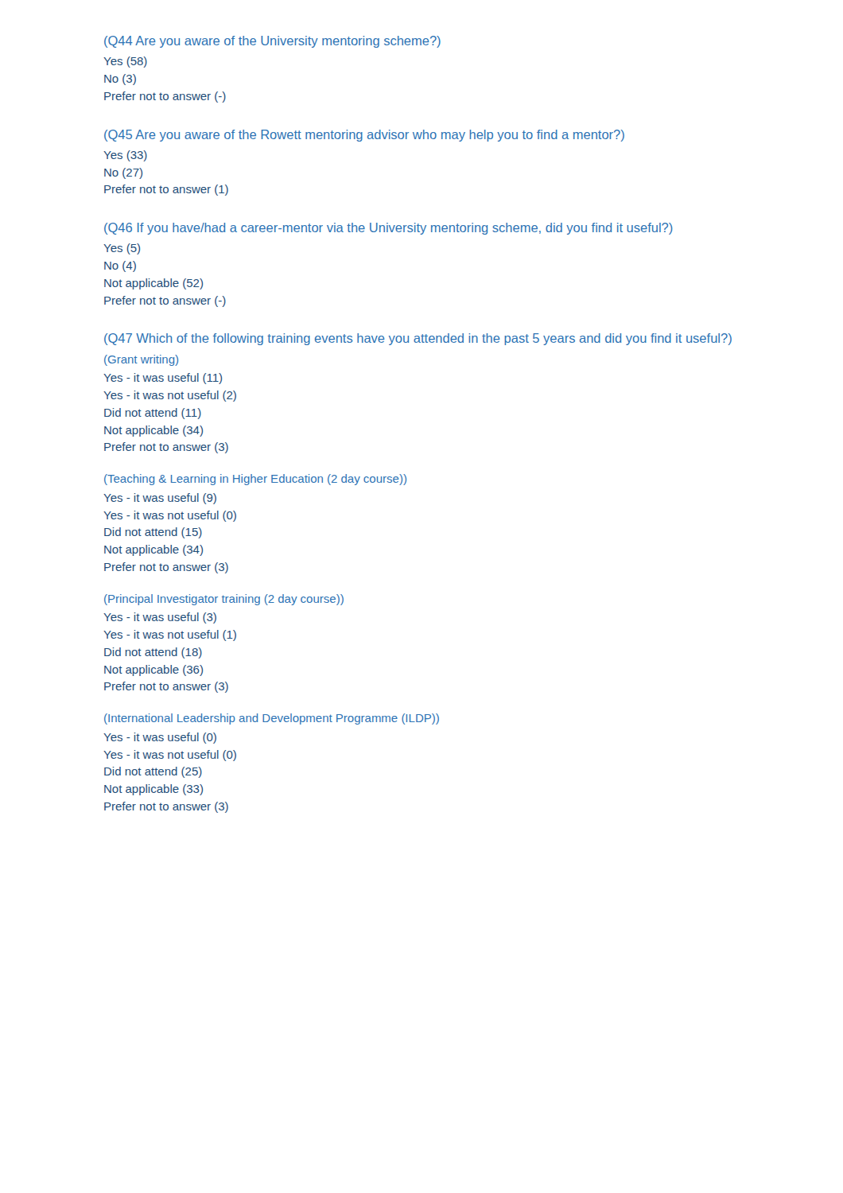(Q44 Are you aware of the University mentoring scheme?)
Yes (58)
No (3)
Prefer not to answer (-)
(Q45 Are you aware of the Rowett mentoring advisor who may help you to find a mentor?)
Yes (33)
No (27)
Prefer not to answer (1)
(Q46 If you have/had a career-mentor via the University mentoring scheme, did you find it useful?)
Yes (5)
No (4)
Not applicable (52)
Prefer not to answer (-)
(Q47 Which of the following training events have you attended in the past 5 years and did you find it useful?)
(Grant writing)
Yes - it was useful (11)
Yes - it was not useful (2)
Did not attend (11)
Not applicable (34)
Prefer not to answer (3)
(Teaching & Learning in Higher Education (2 day course))
Yes - it was useful (9)
Yes - it was not useful (0)
Did not attend (15)
Not applicable (34)
Prefer not to answer (3)
(Principal Investigator training (2 day course))
Yes - it was useful (3)
Yes - it was not useful (1)
Did not attend (18)
Not applicable (36)
Prefer not to answer (3)
(International Leadership and Development Programme (ILDP))
Yes - it was useful (0)
Yes - it was not useful (0)
Did not attend (25)
Not applicable (33)
Prefer not to answer (3)